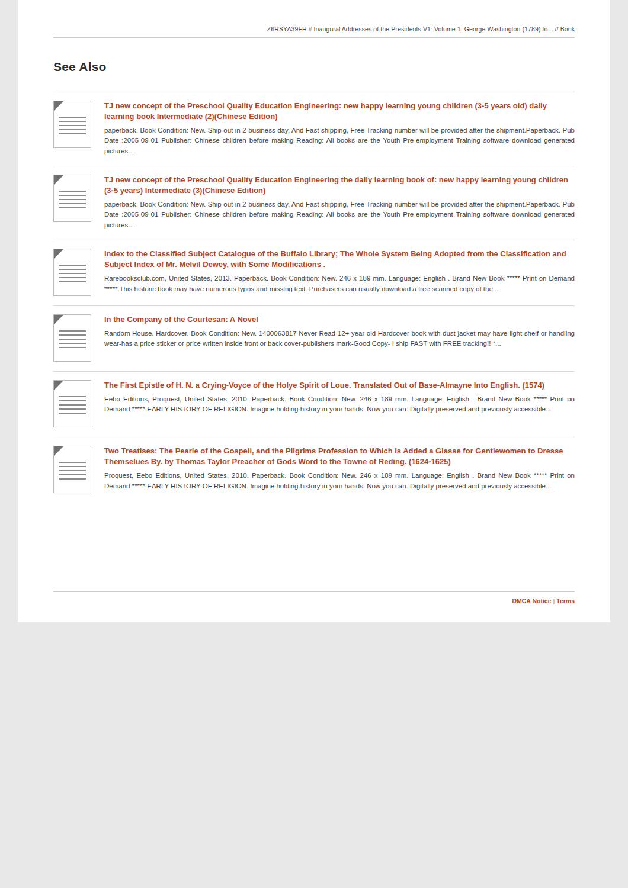Z6RSYA39FH # Inaugural Addresses of the Presidents V1: Volume 1: George Washington (1789) to... // Book
See Also
TJ new concept of the Preschool Quality Education Engineering: new happy learning young children (3-5 years old) daily learning book Intermediate (2)(Chinese Edition)
paperback. Book Condition: New. Ship out in 2 business day, And Fast shipping, Free Tracking number will be provided after the shipment.Paperback. Pub Date :2005-09-01 Publisher: Chinese children before making Reading: All books are the Youth Pre-employment Training software download generated pictures...
TJ new concept of the Preschool Quality Education Engineering the daily learning book of: new happy learning young children (3-5 years) Intermediate (3)(Chinese Edition)
paperback. Book Condition: New. Ship out in 2 business day, And Fast shipping, Free Tracking number will be provided after the shipment.Paperback. Pub Date :2005-09-01 Publisher: Chinese children before making Reading: All books are the Youth Pre-employment Training software download generated pictures...
Index to the Classified Subject Catalogue of the Buffalo Library; The Whole System Being Adopted from the Classification and Subject Index of Mr. Melvil Dewey, with Some Modifications .
Rarebooksclub.com, United States, 2013. Paperback. Book Condition: New. 246 x 189 mm. Language: English . Brand New Book ***** Print on Demand *****.This historic book may have numerous typos and missing text. Purchasers can usually download a free scanned copy of the...
In the Company of the Courtesan: A Novel
Random House. Hardcover. Book Condition: New. 1400063817 Never Read-12+ year old Hardcover book with dust jacket-may have light shelf or handling wear-has a price sticker or price written inside front or back cover-publishers mark-Good Copy- I ship FAST with FREE tracking!! *...
The First Epistle of H. N. a Crying-Voyce of the Holye Spirit of Loue. Translated Out of Base-Almayne Into English. (1574)
Eebo Editions, Proquest, United States, 2010. Paperback. Book Condition: New. 246 x 189 mm. Language: English . Brand New Book ***** Print on Demand *****.EARLY HISTORY OF RELIGION. Imagine holding history in your hands. Now you can. Digitally preserved and previously accessible...
Two Treatises: The Pearle of the Gospell, and the Pilgrims Profession to Which Is Added a Glasse for Gentlewomen to Dresse Themselues By. by Thomas Taylor Preacher of Gods Word to the Towne of Reding. (1624-1625)
Proquest, Eebo Editions, United States, 2010. Paperback. Book Condition: New. 246 x 189 mm. Language: English . Brand New Book ***** Print on Demand *****.EARLY HISTORY OF RELIGION. Imagine holding history in your hands. Now you can. Digitally preserved and previously accessible...
DMCA Notice|Terms